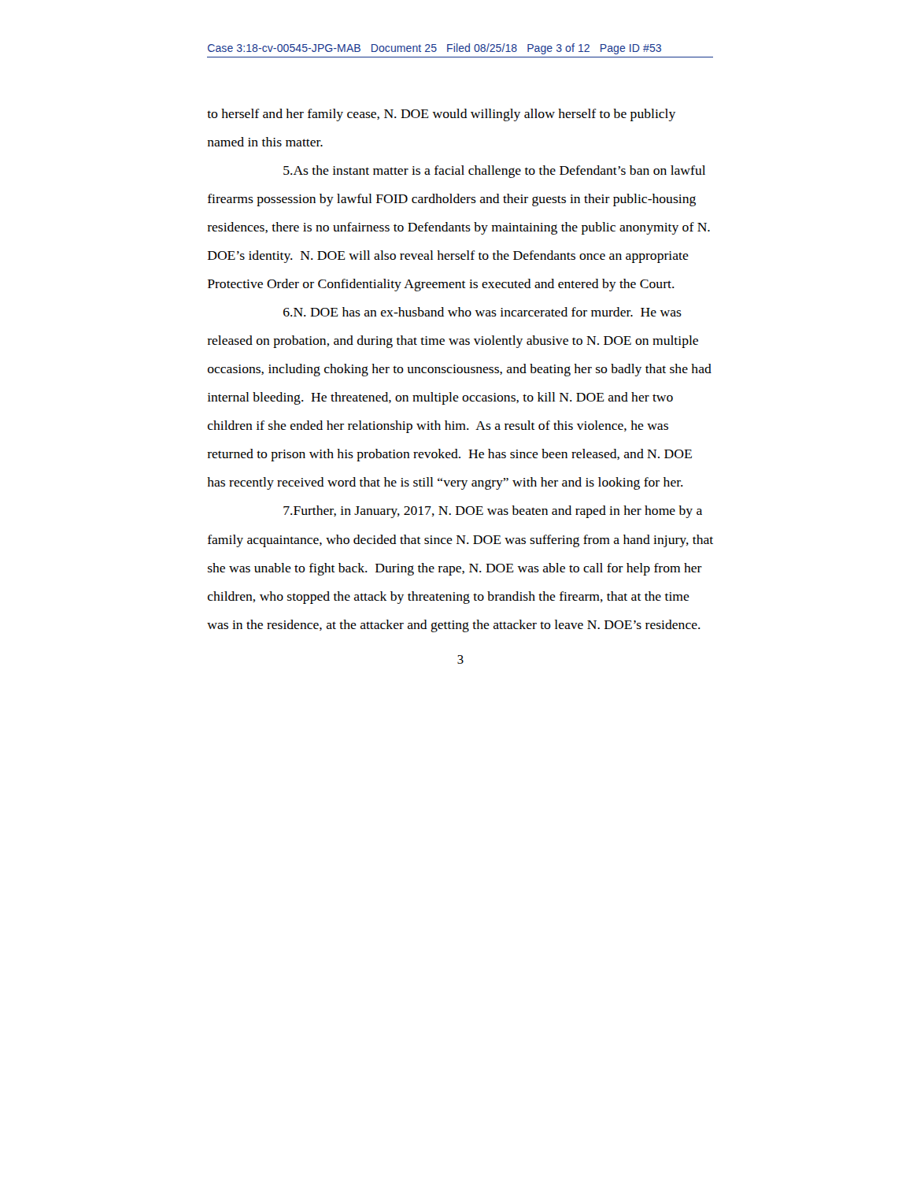Case 3:18-cv-00545-JPG-MAB Document 25 Filed 08/25/18 Page 3 of 12 Page ID #53
to herself and her family cease, N. DOE would willingly allow herself to be publicly named in this matter.
5. As the instant matter is a facial challenge to the Defendant’s ban on lawful firearms possession by lawful FOID cardholders and their guests in their public-housing residences, there is no unfairness to Defendants by maintaining the public anonymity of N. DOE’s identity. N. DOE will also reveal herself to the Defendants once an appropriate Protective Order or Confidentiality Agreement is executed and entered by the Court.
6. N. DOE has an ex-husband who was incarcerated for murder. He was released on probation, and during that time was violently abusive to N. DOE on multiple occasions, including choking her to unconsciousness, and beating her so badly that she had internal bleeding. He threatened, on multiple occasions, to kill N. DOE and her two children if she ended her relationship with him. As a result of this violence, he was returned to prison with his probation revoked. He has since been released, and N. DOE has recently received word that he is still “very angry” with her and is looking for her.
7. Further, in January, 2017, N. DOE was beaten and raped in her home by a family acquaintance, who decided that since N. DOE was suffering from a hand injury, that she was unable to fight back. During the rape, N. DOE was able to call for help from her children, who stopped the attack by threatening to brandish the firearm, that at the time was in the residence, at the attacker and getting the attacker to leave N. DOE’s residence.
3